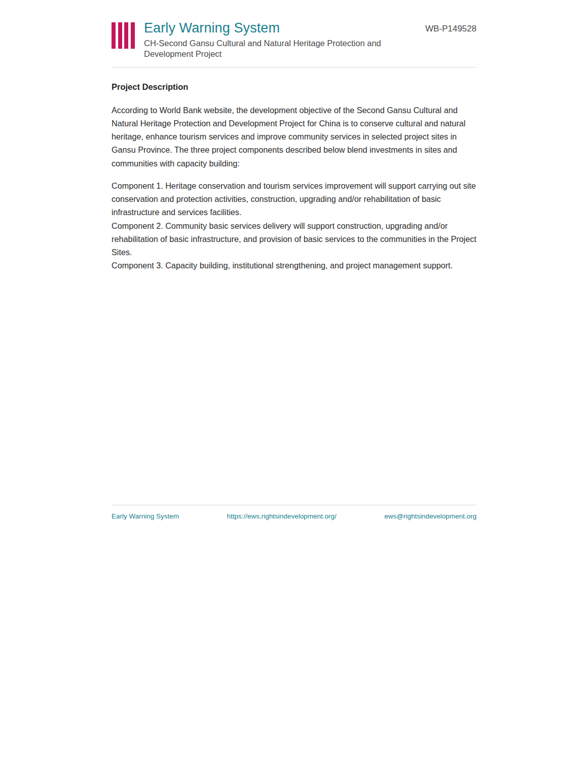Early Warning System
CH-Second Gansu Cultural and Natural Heritage Protection and Development Project
WB-P149528
Project Description
According to World Bank website, the development objective of the Second Gansu Cultural and Natural Heritage Protection and Development Project for China is to conserve cultural and natural heritage, enhance tourism services and improve community services in selected project sites in Gansu Province. The three project components described below blend investments in sites and communities with capacity building:
Component 1. Heritage conservation and tourism services improvement will support carrying out site conservation and protection activities, construction, upgrading and/or rehabilitation of basic infrastructure and services facilities.
Component 2. Community basic services delivery will support construction, upgrading and/or rehabilitation of basic infrastructure, and provision of basic services to the communities in the Project Sites.
Component 3. Capacity building, institutional strengthening, and project management support.
Early Warning System
https://ews.rightsindevelopment.org/
ews@rightsindevelopment.org